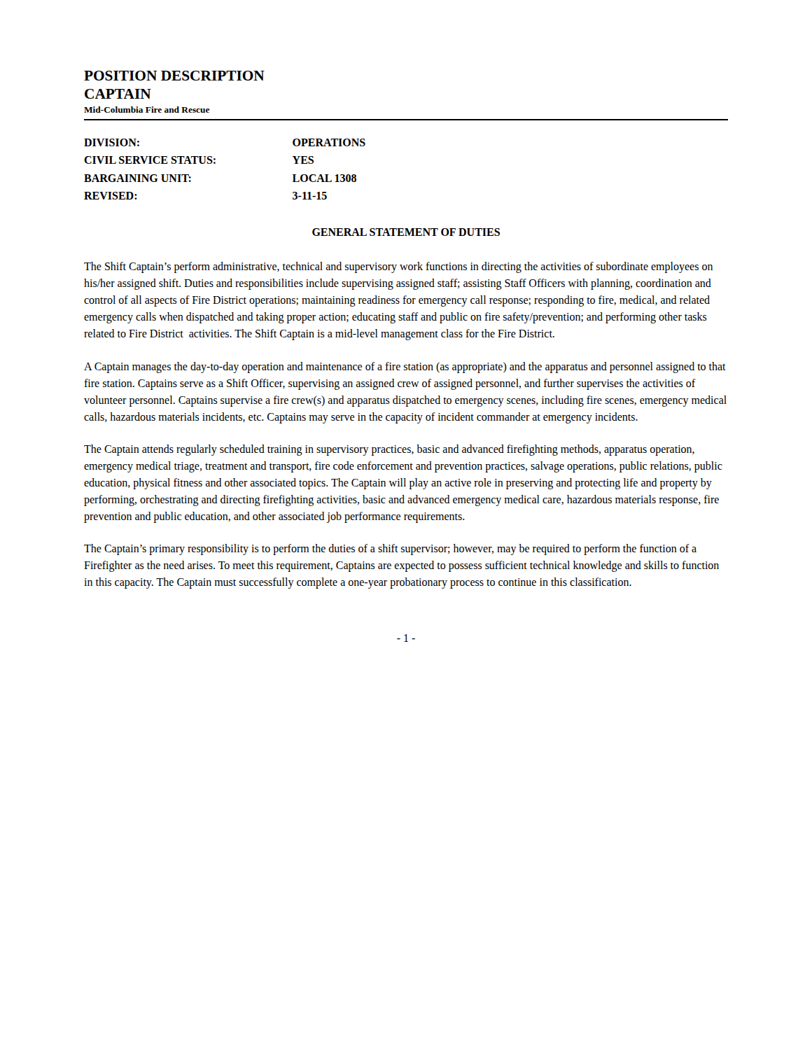POSITION DESCRIPTION
CAPTAIN
Mid-Columbia Fire and Rescue
| DIVISION: | OPERATIONS |
| CIVIL SERVICE STATUS: | YES |
| BARGAINING UNIT: | LOCAL 1308 |
| REVISED: | 3-11-15 |
GENERAL STATEMENT OF DUTIES
The Shift Captain’s perform administrative, technical and supervisory work functions in directing the activities of subordinate employees on his/her assigned shift. Duties and responsibilities include supervising assigned staff; assisting Staff Officers with planning, coordination and control of all aspects of Fire District operations; maintaining readiness for emergency call response; responding to fire, medical, and related emergency calls when dispatched and taking proper action; educating staff and public on fire safety/prevention; and performing other tasks related to Fire District activities. The Shift Captain is a mid-level management class for the Fire District.
A Captain manages the day-to-day operation and maintenance of a fire station (as appropriate) and the apparatus and personnel assigned to that fire station. Captains serve as a Shift Officer, supervising an assigned crew of assigned personnel, and further supervises the activities of volunteer personnel. Captains supervise a fire crew(s) and apparatus dispatched to emergency scenes, including fire scenes, emergency medical calls, hazardous materials incidents, etc. Captains may serve in the capacity of incident commander at emergency incidents.
The Captain attends regularly scheduled training in supervisory practices, basic and advanced firefighting methods, apparatus operation, emergency medical triage, treatment and transport, fire code enforcement and prevention practices, salvage operations, public relations, public education, physical fitness and other associated topics. The Captain will play an active role in preserving and protecting life and property by performing, orchestrating and directing firefighting activities, basic and advanced emergency medical care, hazardous materials response, fire prevention and public education, and other associated job performance requirements.
The Captain’s primary responsibility is to perform the duties of a shift supervisor; however, may be required to perform the function of a Firefighter as the need arises. To meet this requirement, Captains are expected to possess sufficient technical knowledge and skills to function in this capacity. The Captain must successfully complete a one-year probationary process to continue in this classification.
- 1 -